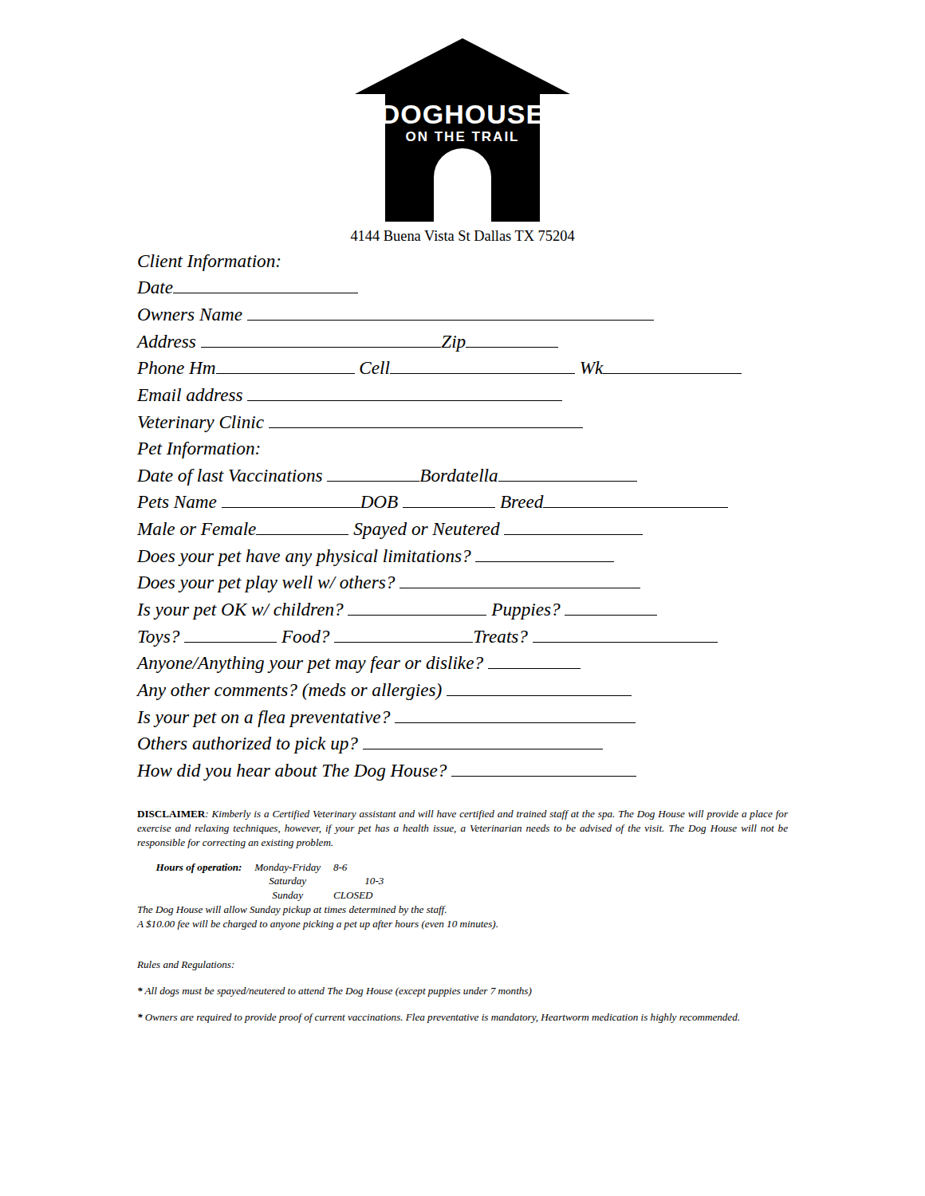DOGHOUSE
ON THE TRAIL
4144 Buena Vista St Dallas TX 75204
Client Information:
Date
Owners Name
Address Zip
Phone Hm Cell Wk
Email address
Veterinary Clinic
Pet Information:
Date of last Vaccinations Bordatella
Pets Name DOB Breed
Male or Female Spayed or Neutered
Does your pet have any physical limitations?
Does your pet play well w/ others?
Is your pet OK w/ children? Puppies?
Toys? Food? Treats?
Anyone/Anything your pet may fear or dislike?
Any other comments? (meds or allergies)
Is your pet on a flea preventative?
Others authorized to pick up?
How did you hear about The Dog House?
DISCLAIMER: Kimberly is a Certified Veterinary assistant and will have certified and trained staff at the spa. The Dog House will provide a place for exercise and relaxing techniques, however, if your pet has a health issue, a Veterinarian needs to be advised of the visit. The Dog House will not be responsible for correcting an existing problem.
| Hours of operation: | Monday-Friday | 8-6 |
| | Saturday | 10-3 |
| | Sunday | CLOSED |
The Dog House will allow Sunday pickup at times determined by the staff.
A $10.00 fee will be charged to anyone picking a pet up after hours (even 10 minutes).
Rules and Regulations:
* All dogs must be spayed/neutered to attend The Dog House (except puppies under 7 months)
* Owners are required to provide proof of current vaccinations. Flea preventative is mandatory, Heartworm medication is highly recommended.